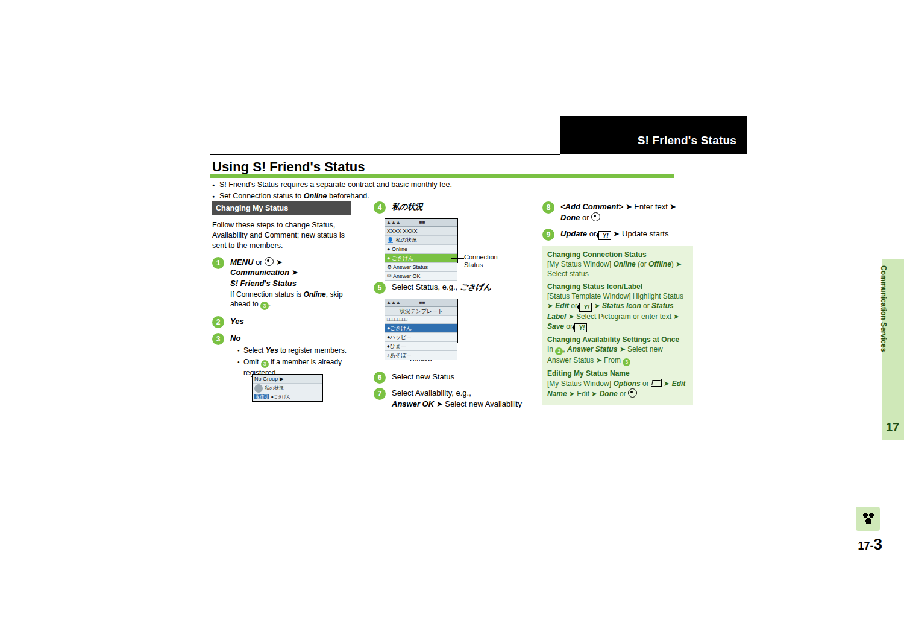S! Friend's Status
Using S! Friend's Status
S! Friend's Status requires a separate contract and basic monthly fee.
Set Connection status to Online beforehand.
Changing My Status
Follow these steps to change Status, Availability and Comment; new status is sent to the members.
1 MENU or ➤
Communication ➤
S! Friend's Status
If Connection status is Online, skip ahead to 3.
2 Yes
3 No
Select Yes to register members.
Omit 3 if a member is already registered.
No Group ▶
私の状況
返信可 ●ごきげん
4 私の状況
▲▲▲ ■■
XXXX XXXX
👤 私の状況
● Online
● ごきげん
⚙ Answer Status
✉ Answer OK
My Status Window
Connection
Status
5 Select Status, e.g., ごきげん
▲▲▲ ■■
状況テンプレート
□□□□□□□□
●ごきげん
●ハッピー
♦ひまー
♪あそぼー
Status Template Window
6 Select new Status
7 Select Availability, e.g.,
Answer OK ➤ Select new Availability
8 <Add Comment> ➤ Enter text ➤ Done or
9 Update or Y! ➤ Update starts
Changing Connection Status
[My Status Window] Online (or Offline) ➤ Select status
Changing Status Icon/Label
[Status Template Window] Highlight Status ➤ Edit or Y! ➤ Status Icon or Status Label ➤ Select Pictogram or enter text ➤ Save or Y!
Changing Availability Settings at Once
In 2, Answer Status ➤ Select new Answer Status ➤ From 3
Editing My Status Name
[My Status Window] Options or ➤ Edit Name ➤ Edit ➤ Done or
Communication Services
17
17-3